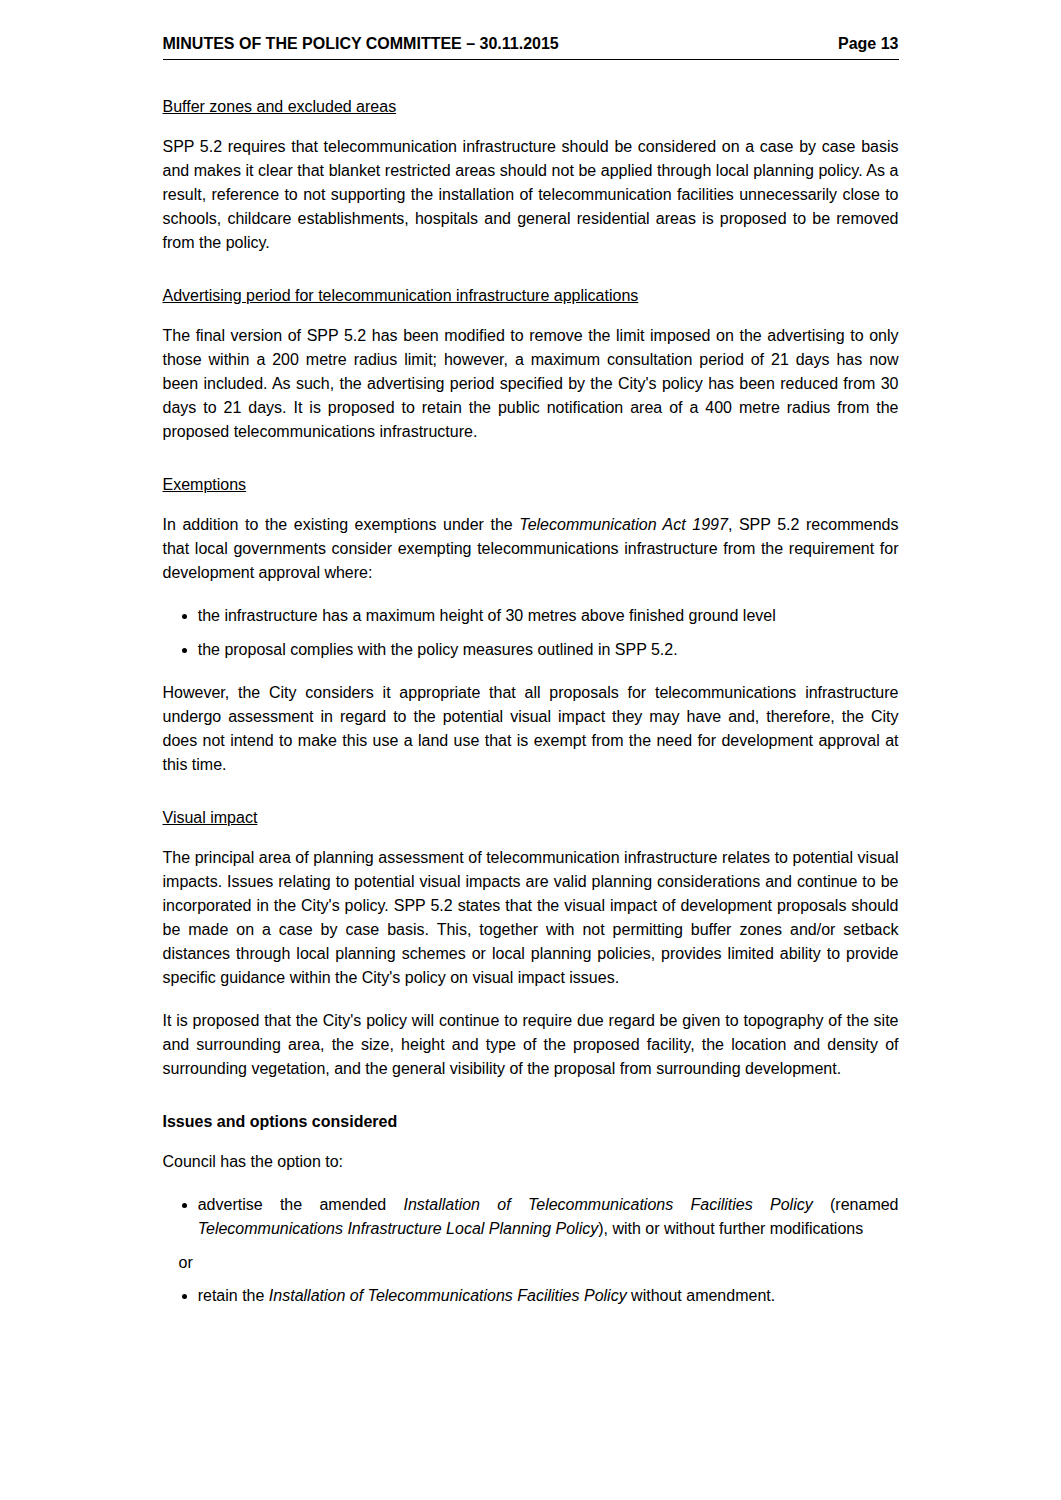Minutes of the Policy Committee – 30.11.2015 Page 13
Buffer zones and excluded areas
SPP 5.2 requires that telecommunication infrastructure should be considered on a case by case basis and makes it clear that blanket restricted areas should not be applied through local planning policy. As a result, reference to not supporting the installation of telecommunication facilities unnecessarily close to schools, childcare establishments, hospitals and general residential areas is proposed to be removed from the policy.
Advertising period for telecommunication infrastructure applications
The final version of SPP 5.2 has been modified to remove the limit imposed on the advertising to only those within a 200 metre radius limit; however, a maximum consultation period of 21 days has now been included. As such, the advertising period specified by the City's policy has been reduced from 30 days to 21 days. It is proposed to retain the public notification area of a 400 metre radius from the proposed telecommunications infrastructure.
Exemptions
In addition to the existing exemptions under the Telecommunication Act 1997, SPP 5.2 recommends that local governments consider exempting telecommunications infrastructure from the requirement for development approval where:
the infrastructure has a maximum height of 30 metres above finished ground level
the proposal complies with the policy measures outlined in SPP 5.2.
However, the City considers it appropriate that all proposals for telecommunications infrastructure undergo assessment in regard to the potential visual impact they may have and, therefore, the City does not intend to make this use a land use that is exempt from the need for development approval at this time.
Visual impact
The principal area of planning assessment of telecommunication infrastructure relates to potential visual impacts. Issues relating to potential visual impacts are valid planning considerations and continue to be incorporated in the City's policy. SPP 5.2 states that the visual impact of development proposals should be made on a case by case basis. This, together with not permitting buffer zones and/or setback distances through local planning schemes or local planning policies, provides limited ability to provide specific guidance within the City's policy on visual impact issues.
It is proposed that the City's policy will continue to require due regard be given to topography of the site and surrounding area, the size, height and type of the proposed facility, the location and density of surrounding vegetation, and the general visibility of the proposal from surrounding development.
Issues and options considered
Council has the option to:
advertise the amended Installation of Telecommunications Facilities Policy (renamed Telecommunications Infrastructure Local Planning Policy), with or without further modifications
or
retain the Installation of Telecommunications Facilities Policy without amendment.